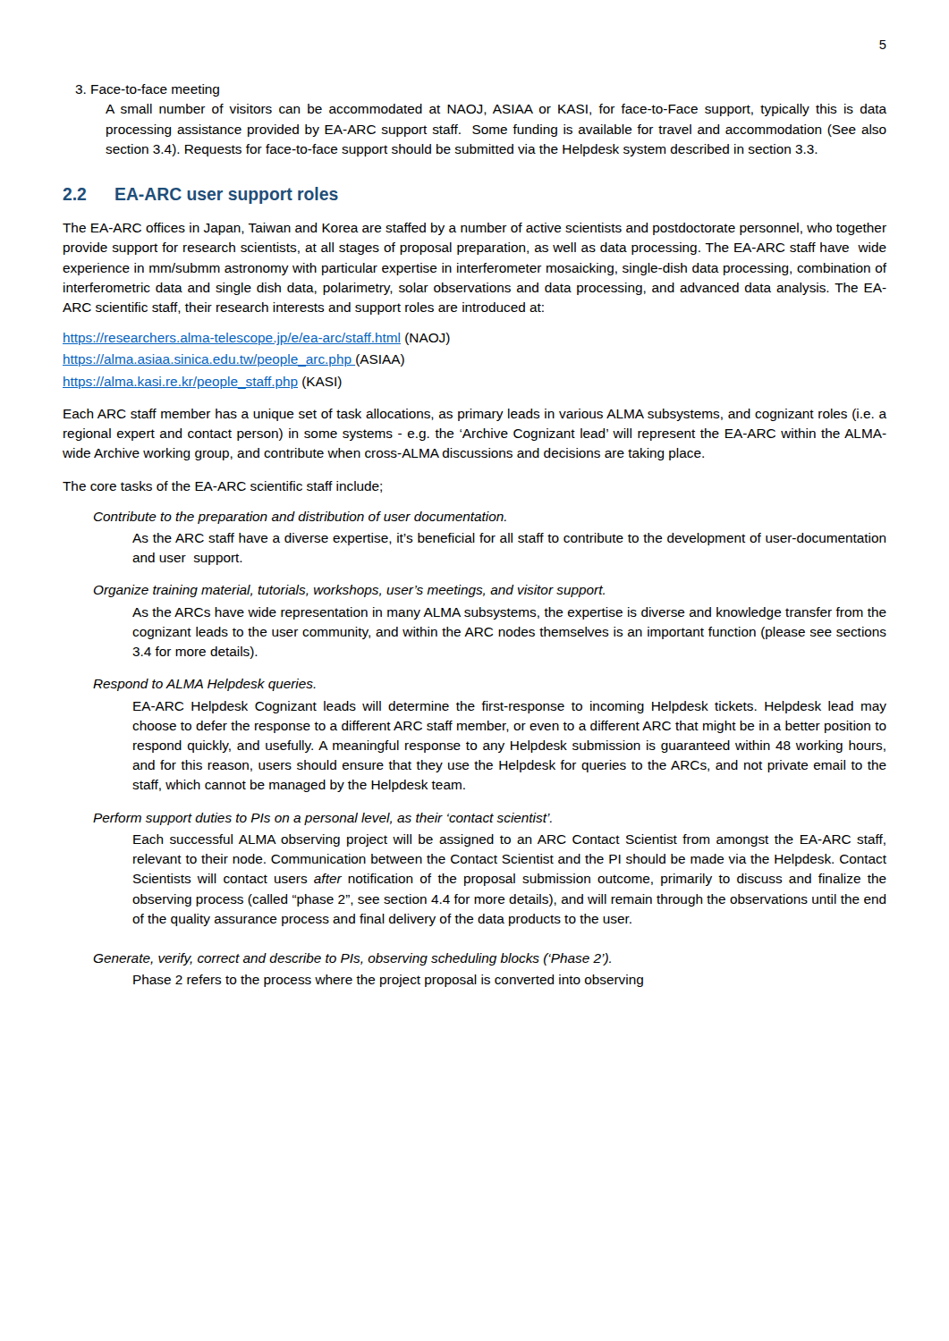5
3. Face-to-face meeting A small number of visitors can be accommodated at NAOJ, ASIAA or KASI, for face-to-Face support, typically this is data processing assistance provided by EA-ARC support staff. Some funding is available for travel and accommodation (See also section 3.4). Requests for face-to-face support should be submitted via the Helpdesk system described in section 3.3.
2.2 EA-ARC user support roles
The EA-ARC offices in Japan, Taiwan and Korea are staffed by a number of active scientists and postdoctorate personnel, who together provide support for research scientists, at all stages of proposal preparation, as well as data processing. The EA-ARC staff have wide experience in mm/submm astronomy with particular expertise in interferometer mosaicking, single-dish data processing, combination of interferometric data and single dish data, polarimetry, solar observations and data processing, and advanced data analysis. The EA-ARC scientific staff, their research interests and support roles are introduced at:
https://researchers.alma-telescope.jp/e/ea-arc/staff.html (NAOJ)
https://alma.asiaa.sinica.edu.tw/people_arc.php (ASIAA)
https://alma.kasi.re.kr/people_staff.php (KASI)
Each ARC staff member has a unique set of task allocations, as primary leads in various ALMA subsystems, and cognizant roles (i.e. a regional expert and contact person) in some systems - e.g. the ‘Archive Cognizant lead’ will represent the EA-ARC within the ALMA-wide Archive working group, and contribute when cross-ALMA discussions and decisions are taking place.
The core tasks of the EA-ARC scientific staff include;
Contribute to the preparation and distribution of user documentation.
As the ARC staff have a diverse expertise, it’s beneficial for all staff to contribute to the development of user-documentation and user support.
Organize training material, tutorials, workshops, user’s meetings, and visitor support.
As the ARCs have wide representation in many ALMA subsystems, the expertise is diverse and knowledge transfer from the cognizant leads to the user community, and within the ARC nodes themselves is an important function (please see sections 3.4 for more details).
Respond to ALMA Helpdesk queries.
EA-ARC Helpdesk Cognizant leads will determine the first-response to incoming Helpdesk tickets. Helpdesk lead may choose to defer the response to a different ARC staff member, or even to a different ARC that might be in a better position to respond quickly, and usefully. A meaningful response to any Helpdesk submission is guaranteed within 48 working hours, and for this reason, users should ensure that they use the Helpdesk for queries to the ARCs, and not private email to the staff, which cannot be managed by the Helpdesk team.
Perform support duties to PIs on a personal level, as their ‘contact scientist’.
Each successful ALMA observing project will be assigned to an ARC Contact Scientist from amongst the EA-ARC staff, relevant to their node. Communication between the Contact Scientist and the PI should be made via the Helpdesk. Contact Scientists will contact users after notification of the proposal submission outcome, primarily to discuss and finalize the observing process (called “phase 2”, see section 4.4 for more details), and will remain through the observations until the end of the quality assurance process and final delivery of the data products to the user.
Generate, verify, correct and describe to PIs, observing scheduling blocks (‘Phase 2’).
Phase 2 refers to the process where the project proposal is converted into observing